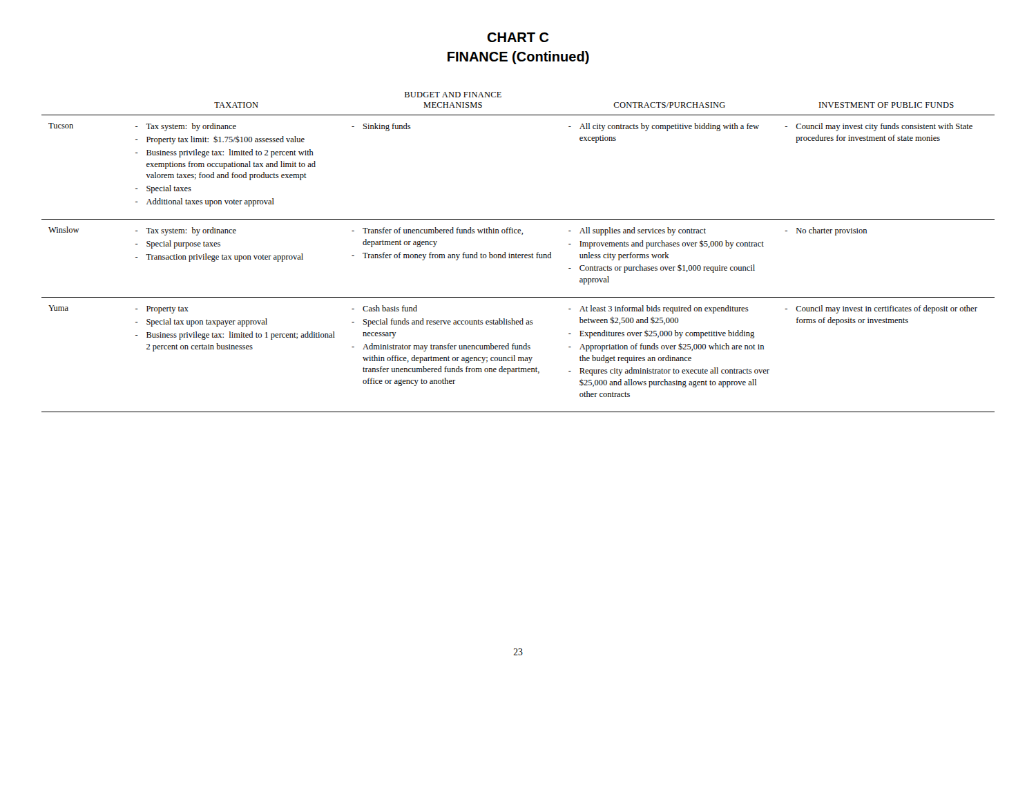CHART C
FINANCE (Continued)
| | TAXATION | BUDGET AND FINANCE MECHANISMS | CONTRACTS/PURCHASING | INVESTMENT OF PUBLIC FUNDS |
| --- | --- | --- | --- | --- |
| Tucson | Tax system: by ordinance Property tax limit: $1.75/$100 assessed value Business privilege tax: limited to 2 percent with exemptions from occupational tax and limit to ad valorem taxes; food and food products exempt Special taxes Additional taxes upon voter approval | Sinking funds | All city contracts by competitive bidding with a few exceptions | Council may invest city funds consistent with State procedures for investment of state monies |
| Winslow | Tax system: by ordinance Special purpose taxes Transaction privilege tax upon voter approval | Transfer of unencumbered funds within office, department or agency Transfer of money from any fund to bond interest fund | All supplies and services by contract Improvements and purchases over $5,000 by contract unless city performs work Contracts or purchases over $1,000 require council approval | No charter provision |
| Yuma | Property tax Special tax upon taxpayer approval Business privilege tax: limited to 1 percent; additional 2 percent on certain businesses | Cash basis fund Special funds and reserve accounts established as necessary Administrator may transfer unencumbered funds within office, department or agency; council may transfer unencumbered funds from one department, office or agency to another | At least 3 informal bids required on expenditures between $2,500 and $25,000 Expenditures over $25,000 by competitive bidding Appropriation of funds over $25,000 which are not in the budget requires an ordinance Requres city administrator to execute all contracts over $25,000 and allows purchasing agent to approve all other contracts | Council may invest in certificates of deposit or other forms of deposits or investments |
23